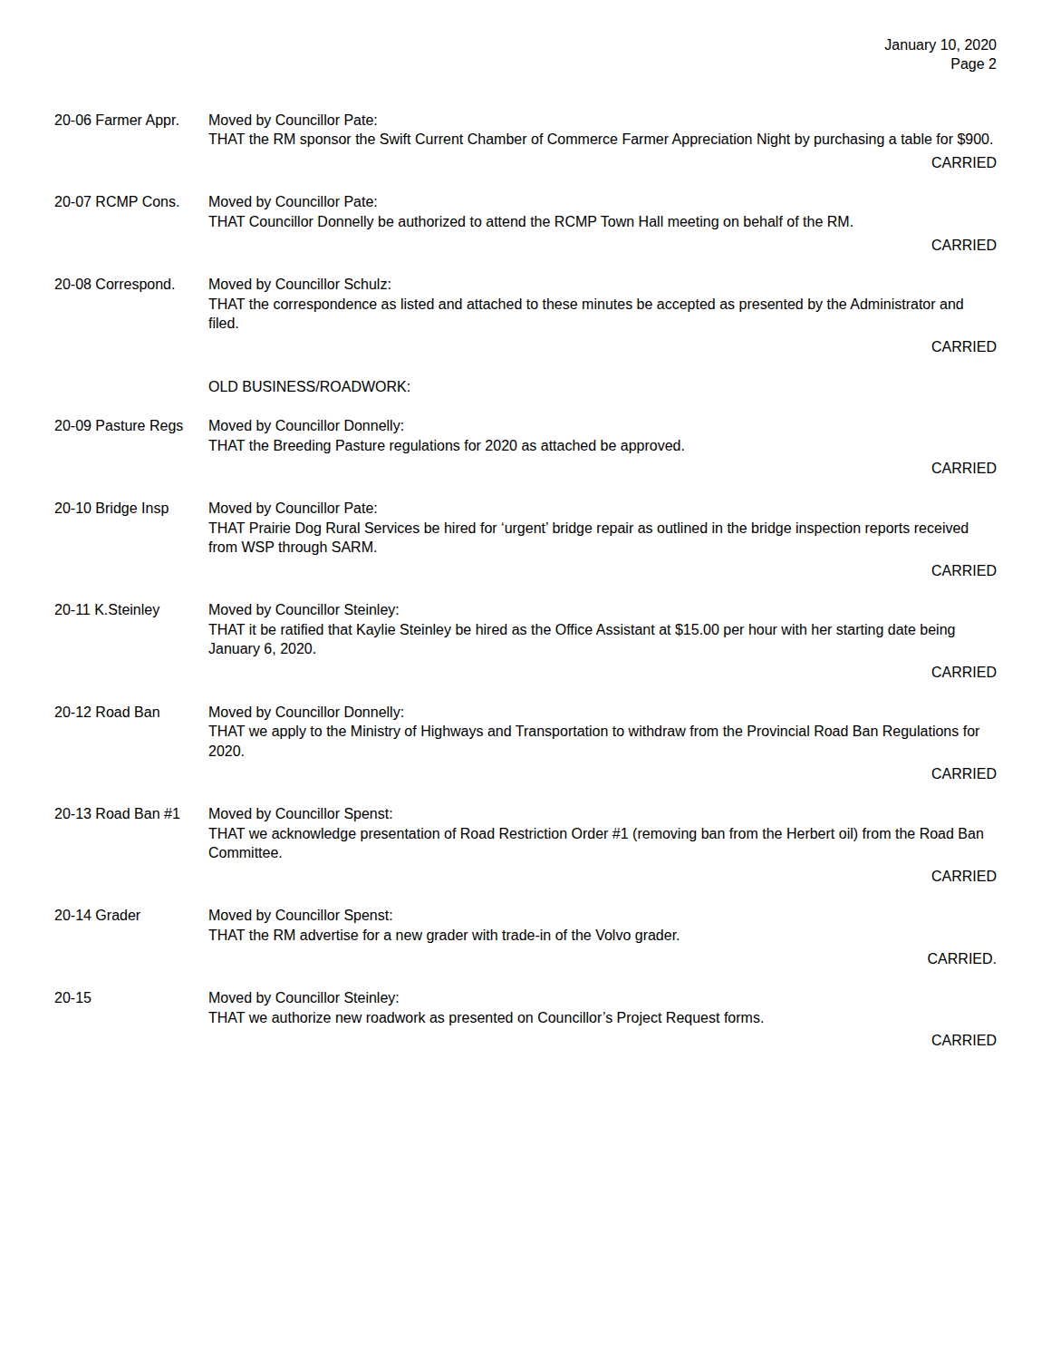January 10, 2020
Page 2
| 20-06 Farmer Appr. | Moved by Councillor Pate: THAT the RM sponsor the Swift Current Chamber of Commerce Farmer Appreciation Night by purchasing a table for $900. CARRIED |
| 20-07 RCMP Cons. | Moved by Councillor Pate: THAT Councillor Donnelly be authorized to attend the RCMP Town Hall meeting on behalf of the RM. CARRIED |
| 20-08 Correspond. | Moved by Councillor Schulz: THAT the correspondence as listed and attached to these minutes be accepted as presented by the Administrator and filed. CARRIED |
| | OLD BUSINESS/ROADWORK: |
| 20-09 Pasture Regs | Moved by Councillor Donnelly: THAT the Breeding Pasture regulations for 2020 as attached be approved. CARRIED |
| 20-10 Bridge Insp | Moved by Councillor Pate: THAT Prairie Dog Rural Services be hired for ‘urgent’ bridge repair as outlined in the bridge inspection reports received from WSP through SARM. CARRIED |
| 20-11 K.Steinley | Moved by Councillor Steinley: THAT it be ratified that Kaylie Steinley be hired as the Office Assistant at $15.00 per hour with her starting date being January 6, 2020. CARRIED |
| 20-12 Road Ban | Moved by Councillor Donnelly: THAT we apply to the Ministry of Highways and Transportation to withdraw from the Provincial Road Ban Regulations for 2020. CARRIED |
| 20-13 Road Ban #1 | Moved by Councillor Spenst: THAT we acknowledge presentation of Road Restriction Order #1 (removing ban from the Herbert oil) from the Road Ban Committee. CARRIED |
| 20-14 Grader | Moved by Councillor Spenst: THAT the RM advertise for a new grader with trade-in of the Volvo grader. CARRIED. |
| 20-15 | Moved by Councillor Steinley: THAT we authorize new roadwork as presented on Councillor’s Project Request forms. CARRIED |